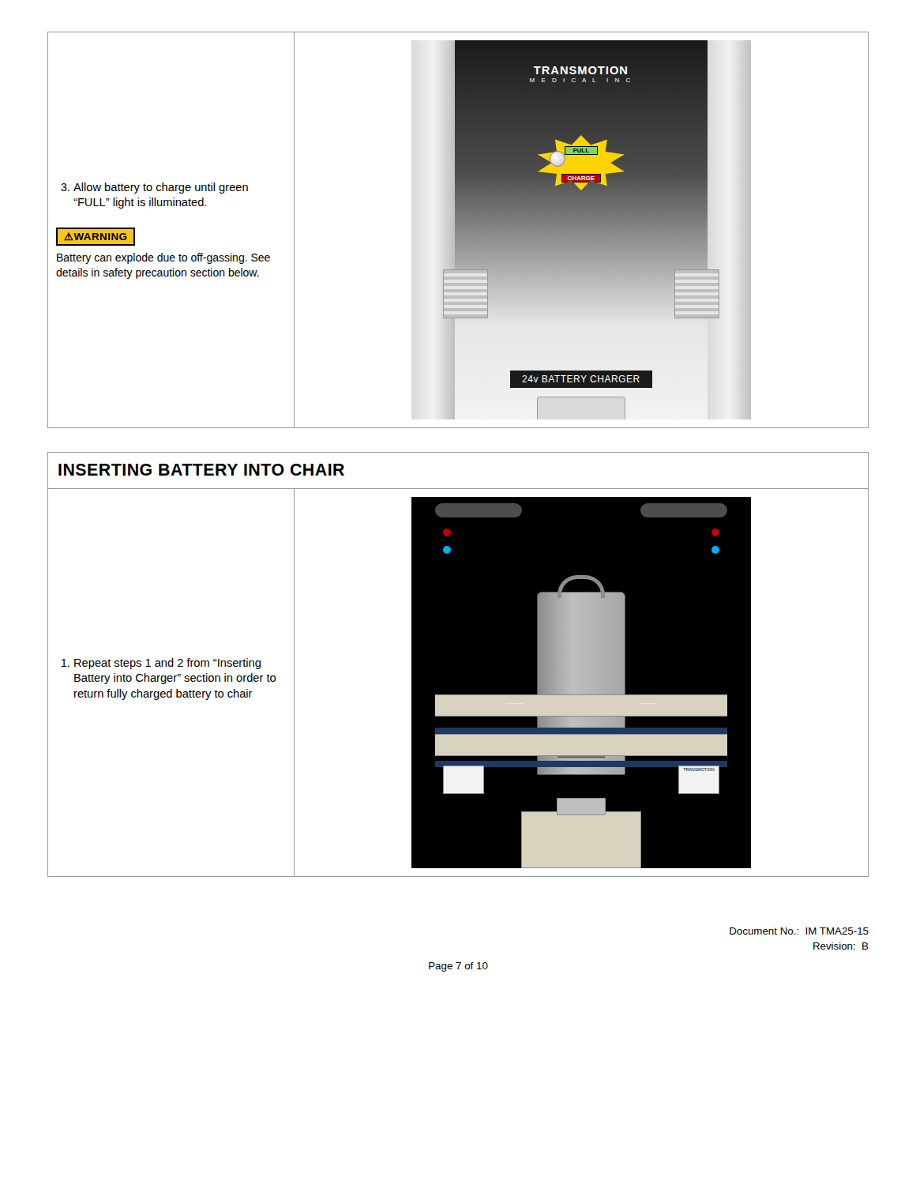| Allow battery to charge until green “FULL” light is illuminated. WARNING Battery can explode due to off-gassing. See details in safety precaution section below. | TRANSMOTION M E D I C A L I N C FULL CHARGE 24v BATTERY CHARGER |
INSERTING BATTERY INTO CHAIR
| Repeat steps 1 and 2 from “Inserting Battery into Charger” section in order to return fully charged battery to chair | ———— ———— TRANSMOTION |
Document No.: IM TMA25-15
Revision: B
Page 7 of 10